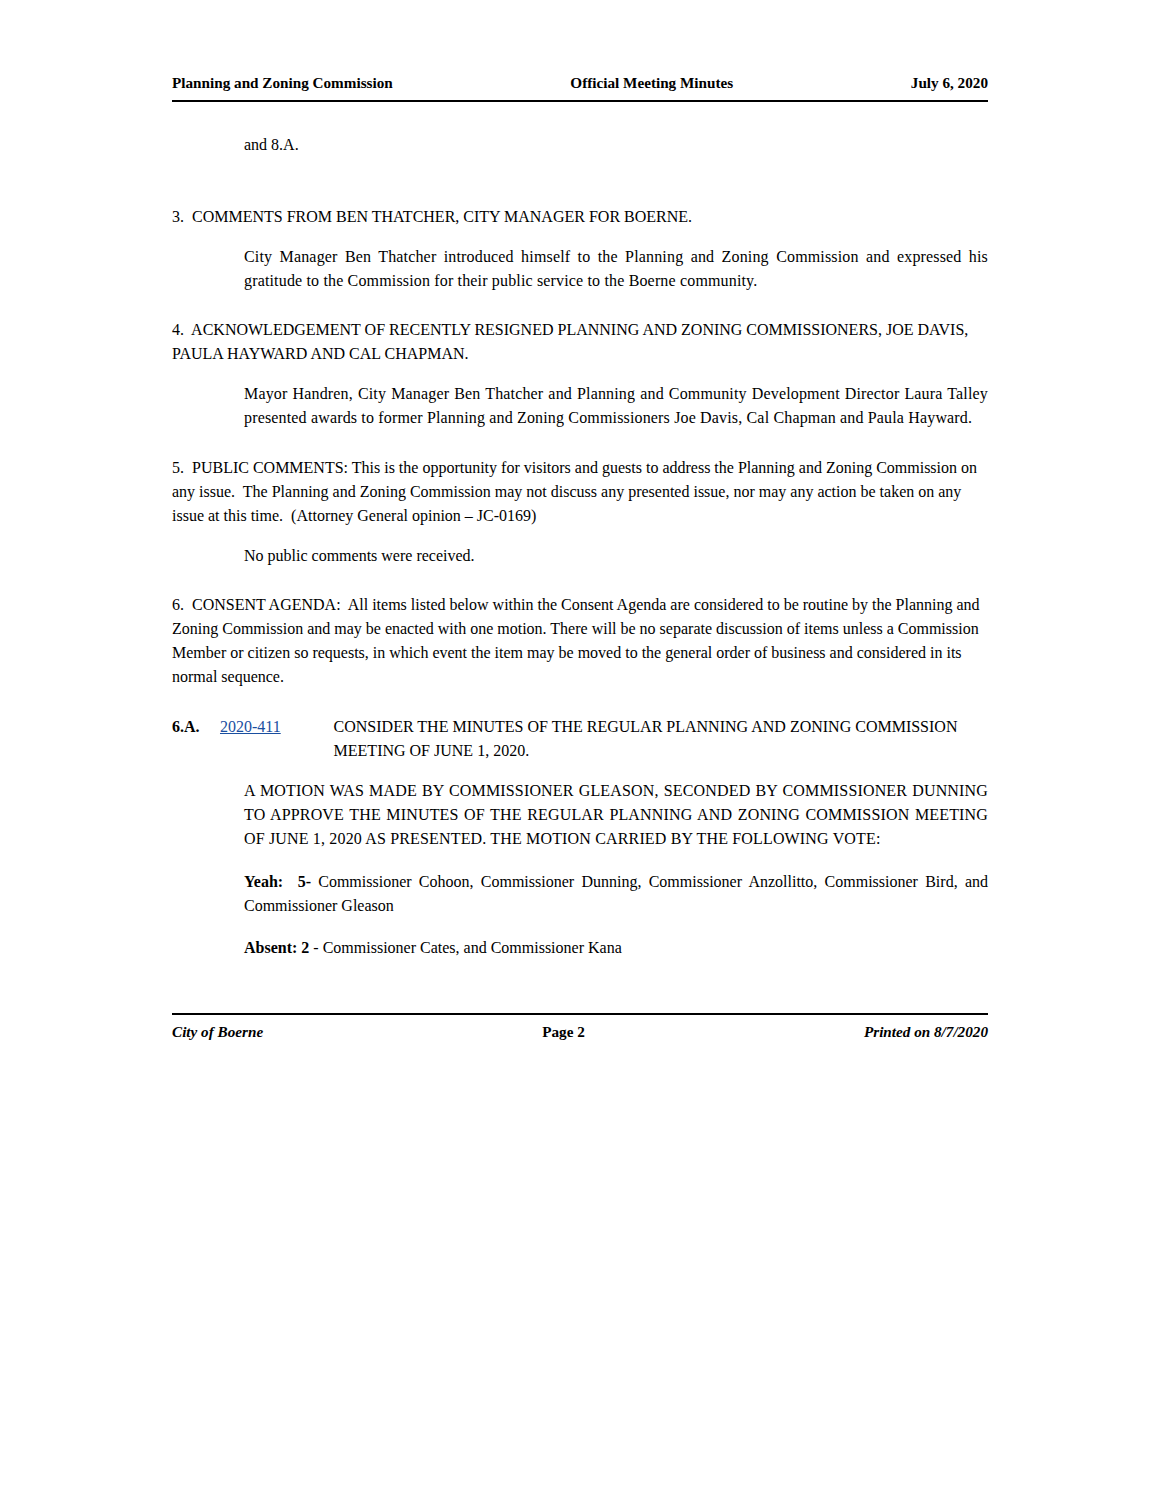Planning and Zoning Commission Official Meeting Minutes July 6, 2020
and 8.A.
3. COMMENTS FROM BEN THATCHER, CITY MANAGER FOR BOERNE.
City Manager Ben Thatcher introduced himself to the Planning and Zoning Commission and expressed his gratitude to the Commission for their public service to the Boerne community.
4. ACKNOWLEDGEMENT OF RECENTLY RESIGNED PLANNING AND ZONING COMMISSIONERS, JOE DAVIS, PAULA HAYWARD AND CAL CHAPMAN.
Mayor Handren, City Manager Ben Thatcher and Planning and Community Development Director Laura Talley presented awards to former Planning and Zoning Commissioners Joe Davis, Cal Chapman and Paula Hayward.
5. PUBLIC COMMENTS: This is the opportunity for visitors and guests to address the Planning and Zoning Commission on any issue. The Planning and Zoning Commission may not discuss any presented issue, nor may any action be taken on any issue at this time. (Attorney General opinion – JC-0169)
No public comments were received.
6. CONSENT AGENDA: All items listed below within the Consent Agenda are considered to be routine by the Planning and Zoning Commission and may be enacted with one motion. There will be no separate discussion of items unless a Commission Member or citizen so requests, in which event the item may be moved to the general order of business and considered in its normal sequence.
6.A. 2020-411 CONSIDER THE MINUTES OF THE REGULAR PLANNING AND ZONING COMMISSION MEETING OF JUNE 1, 2020.
A motion was made by Commissioner Gleason, seconded by Commissioner Dunning to approve the minutes of the Regular Planning and Zoning Commission Meeting of June 1, 2020 as presented. The motion carried by the following vote:
Yeah: 5- Commissioner Cohoon, Commissioner Dunning, Commissioner Anzollitto, Commissioner Bird, and Commissioner Gleason
Absent: 2 - Commissioner Cates, and Commissioner Kana
City of Boerne Page 2 Printed on 8/7/2020